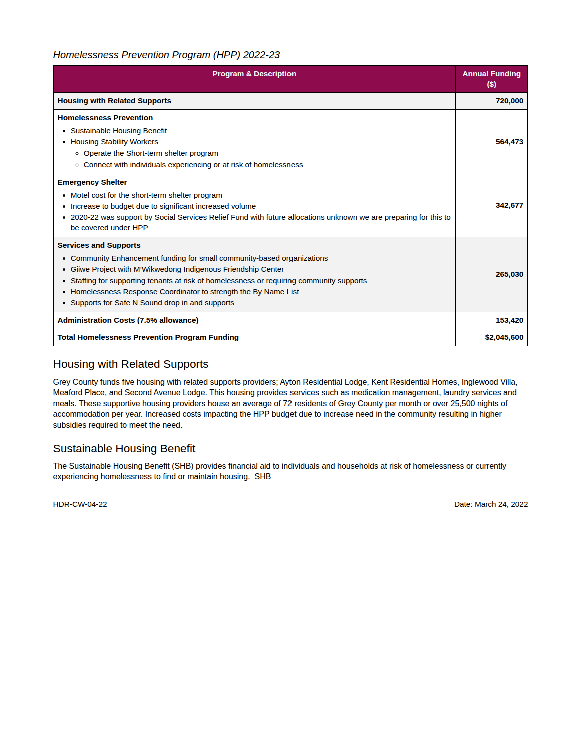Homelessness Prevention Program (HPP) 2022-23
| Program & Description | Annual Funding ($) |
| --- | --- |
| Housing with Related Supports | 720,000 |
| Homelessness Prevention Sustainable Housing Benefit Housing Stability Workers Operate the Short-term shelter program Connect with individuals experiencing or at risk of homelessness | 564,473 |
| Emergency Shelter Motel cost for the short-term shelter program Increase to budget due to significant increased volume 2020-22 was support by Social Services Relief Fund with future allocations unknown we are preparing for this to be covered under HPP | 342,677 |
| Services and Supports Community Enhancement funding for small community-based organizations Giiwe Project with M’Wikwedong Indigenous Friendship Center Staffing for supporting tenants at risk of homelessness or requiring community supports Homelessness Response Coordinator to strength the By Name List Supports for Safe N Sound drop in and supports | 265,030 |
| Administration Costs (7.5% allowance) | 153,420 |
| Total Homelessness Prevention Program Funding | $2,045,600 |
Housing with Related Supports
Grey County funds five housing with related supports providers; Ayton Residential Lodge, Kent Residential Homes, Inglewood Villa, Meaford Place, and Second Avenue Lodge. This housing provides services such as medication management, laundry services and meals. These supportive housing providers house an average of 72 residents of Grey County per month or over 25,500 nights of accommodation per year. Increased costs impacting the HPP budget due to increase need in the community resulting in higher subsidies required to meet the need.
Sustainable Housing Benefit
The Sustainable Housing Benefit (SHB) provides financial aid to individuals and households at risk of homelessness or currently experiencing homelessness to find or maintain housing. SHB
HDR-CW-04-22 Date: March 24, 2022